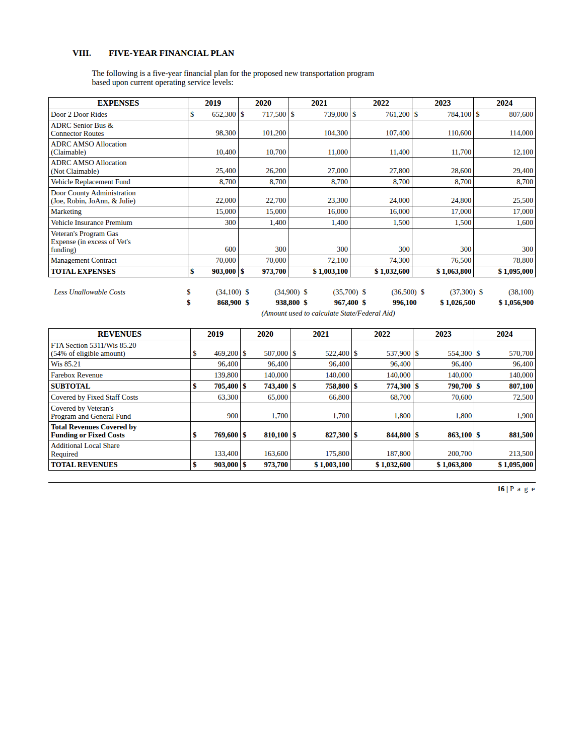VIII. FIVE-YEAR FINANCIAL PLAN
The following is a five-year financial plan for the proposed new transportation program based upon current operating service levels:
| EXPENSES | 2019 | 2020 | 2021 | 2022 | 2023 | 2024 |
| --- | --- | --- | --- | --- | --- | --- |
| Door 2 Door Rides | $ 652,300 | $ 717,500 | $ 739,000 | $ 761,200 | $ 784,100 | $ 807,600 |
| ADRC Senior Bus & Connector Routes | 98,300 | 101,200 | 104,300 | 107,400 | 110,600 | 114,000 |
| ADRC AMSO Allocation (Claimable) | 10,400 | 10,700 | 11,000 | 11,400 | 11,700 | 12,100 |
| ADRC AMSO Allocation (Not Claimable) | 25,400 | 26,200 | 27,000 | 27,800 | 28,600 | 29,400 |
| Vehicle Replacement Fund | 8,700 | 8,700 | 8,700 | 8,700 | 8,700 | 8,700 |
| Door County Administration (Joe, Robin, JoAnn, & Julie) | 22,000 | 22,700 | 23,300 | 24,000 | 24,800 | 25,500 |
| Marketing | 15,000 | 15,000 | 16,000 | 16,000 | 17,000 | 17,000 |
| Vehicle Insurance Premium | 300 | 1,400 | 1,400 | 1,500 | 1,500 | 1,600 |
| Veteran's Program Gas Expense (in excess of Vet's funding) | 600 | 300 | 300 | 300 | 300 | 300 |
| Management Contract | 70,000 | 70,000 | 72,100 | 74,300 | 76,500 | 78,800 |
| TOTAL EXPENSES | $ 903,000 | $ 973,700 | $ 1,003,100 | $ 1,032,600 | $ 1,063,800 | $ 1,095,000 |
| Less Unallowable Costs | $ (34,100) | $ (34,900) | $ (35,700) | $ (36,500) | $ (37,300) | $ (38,100) |
| | $ 868,900 | $ 938,800 | $ 967,400 | $ 996,100 | $ 1,026,500 | $ 1,056,900 |
(Amount used to calculate State/Federal Aid)
| REVENUES | 2019 | 2020 | 2021 | 2022 | 2023 | 2024 |
| --- | --- | --- | --- | --- | --- | --- |
| FTA Section 5311/Wis 85.20 (54% of eligible amount) | $ 469,200 | $ 507,000 | $ 522,400 | $ 537,900 | $ 554,300 | $ 570,700 |
| Wis 85.21 | 96,400 | 96,400 | 96,400 | 96,400 | 96,400 | 96,400 |
| Farebox Revenue | 139,800 | 140,000 | 140,000 | 140,000 | 140,000 | 140,000 |
| SUBTOTAL | $ 705,400 | $ 743,400 | $ 758,800 | $ 774,300 | $ 790,700 | $ 807,100 |
| Covered by Fixed Staff Costs | 63,300 | 65,000 | 66,800 | 68,700 | 70,600 | 72,500 |
| Covered by Veteran's Program and General Fund | 900 | 1,700 | 1,700 | 1,800 | 1,800 | 1,900 |
| Total Revenues Covered by Funding or Fixed Costs | $ 769,600 | $ 810,100 | $ 827,300 | $ 844,800 | $ 863,100 | $ 881,500 |
| Additional Local Share Required | 133,400 | 163,600 | 175,800 | 187,800 | 200,700 | 213,500 |
| TOTAL REVENUES | $ 903,000 | $ 973,700 | $ 1,003,100 | $ 1,032,600 | $ 1,063,800 | $ 1,095,000 |
16 | P a g e